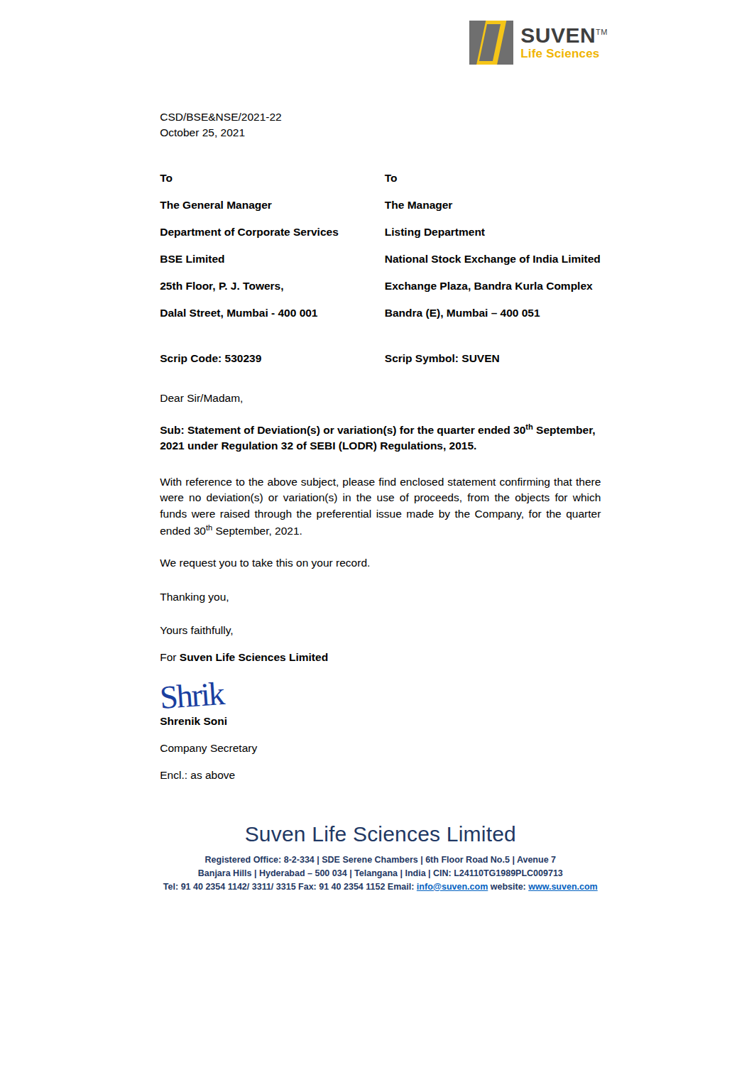SUVENTM
Life Sciences
CSD/BSE&NSE/2021-22
October 25, 2021
| To The General Manager Department of Corporate Services BSE Limited 25th Floor, P. J. Towers, Dalal Street, Mumbai - 400 001 | To The Manager Listing Department National Stock Exchange of India Limited Exchange Plaza, Bandra Kurla Complex Bandra (E), Mumbai – 400 051 |
| Scrip Code: 530239 | Scrip Symbol: SUVEN |
Dear Sir/Madam,
Sub: Statement of Deviation(s) or variation(s) for the quarter ended 30th September, 2021 under Regulation 32 of SEBI (LODR) Regulations, 2015.
With reference to the above subject, please find enclosed statement confirming that there were no deviation(s) or variation(s) in the use of proceeds, from the objects for which funds were raised through the preferential issue made by the Company, for the quarter ended 30th September, 2021.
We request you to take this on your record.
Thanking you,
Yours faithfully,
For Suven Life Sciences Limited
Shrik
Shrenik Soni
Company Secretary
Encl.: as above
Suven Life Sciences Limited
Registered Office: 8-2-334 | SDE Serene Chambers | 6th Floor Road No.5 | Avenue 7
Banjara Hills | Hyderabad – 500 034 | Telangana | India | CIN: L24110TG1989PLC009713
Tel: 91 40 2354 1142/ 3311/ 3315 Fax: 91 40 2354 1152 Email: info@suven.com website: www.suven.com